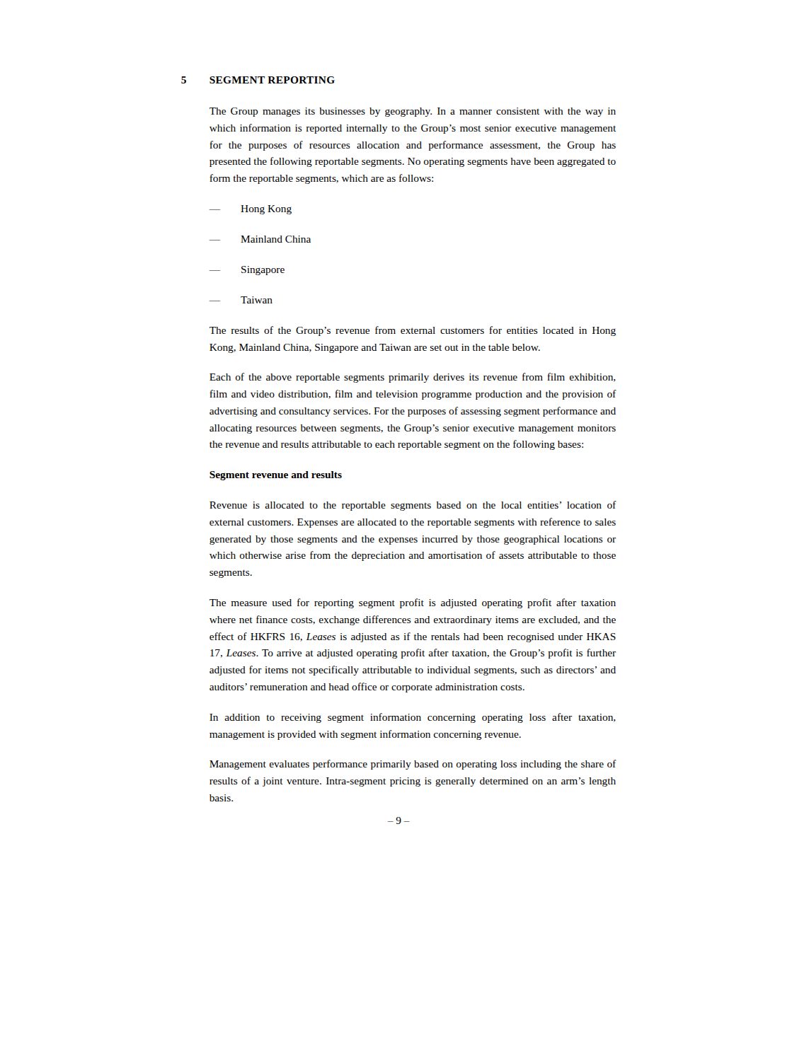5 SEGMENT REPORTING
The Group manages its businesses by geography. In a manner consistent with the way in which information is reported internally to the Group’s most senior executive management for the purposes of resources allocation and performance assessment, the Group has presented the following reportable segments. No operating segments have been aggregated to form the reportable segments, which are as follows:
—Hong Kong
—Mainland China
—Singapore
—Taiwan
The results of the Group’s revenue from external customers for entities located in Hong Kong, Mainland China, Singapore and Taiwan are set out in the table below.
Each of the above reportable segments primarily derives its revenue from film exhibition, film and video distribution, film and television programme production and the provision of advertising and consultancy services. For the purposes of assessing segment performance and allocating resources between segments, the Group’s senior executive management monitors the revenue and results attributable to each reportable segment on the following bases:
Segment revenue and results
Revenue is allocated to the reportable segments based on the local entities’ location of external customers. Expenses are allocated to the reportable segments with reference to sales generated by those segments and the expenses incurred by those geographical locations or which otherwise arise from the depreciation and amortisation of assets attributable to those segments.
The measure used for reporting segment profit is adjusted operating profit after taxation where net finance costs, exchange differences and extraordinary items are excluded, and the effect of HKFRS 16, Leases is adjusted as if the rentals had been recognised under HKAS 17, Leases. To arrive at adjusted operating profit after taxation, the Group’s profit is further adjusted for items not specifically attributable to individual segments, such as directors’ and auditors’ remuneration and head office or corporate administration costs.
In addition to receiving segment information concerning operating loss after taxation, management is provided with segment information concerning revenue.
Management evaluates performance primarily based on operating loss including the share of results of a joint venture. Intra-segment pricing is generally determined on an arm’s length basis.
– 9 –